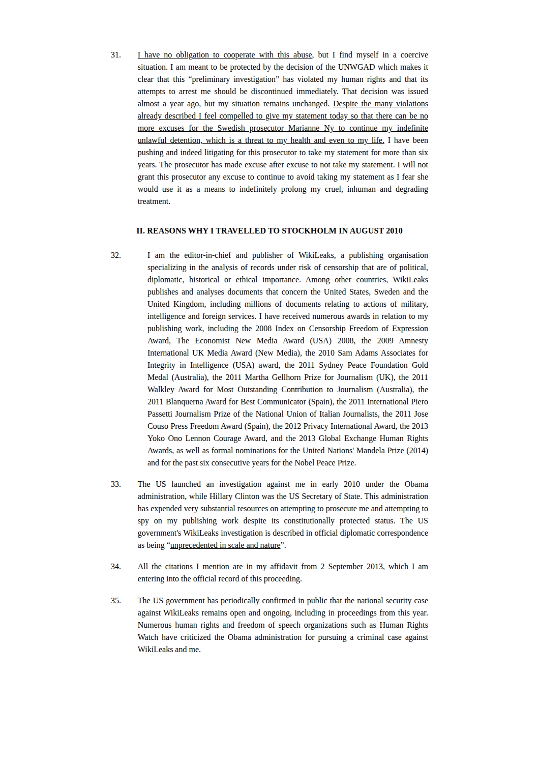31. I have no obligation to cooperate with this abuse, but I find myself in a coercive situation. I am meant to be protected by the decision of the UNWGAD which makes it clear that this “preliminary investigation” has violated my human rights and that its attempts to arrest me should be discontinued immediately. That decision was issued almost a year ago, but my situation remains unchanged. Despite the many violations already described I feel compelled to give my statement today so that there can be no more excuses for the Swedish prosecutor Marianne Ny to continue my indefinite unlawful detention, which is a threat to my health and even to my life. I have been pushing and indeed litigating for this prosecutor to take my statement for more than six years. The prosecutor has made excuse after excuse to not take my statement. I will not grant this prosecutor any excuse to continue to avoid taking my statement as I fear she would use it as a means to indefinitely prolong my cruel, inhuman and degrading treatment.
II. REASONS WHY I TRAVELLED TO STOCKHOLM IN AUGUST 2010
32. I am the editor-in-chief and publisher of WikiLeaks, a publishing organisation specializing in the analysis of records under risk of censorship that are of political, diplomatic, historical or ethical importance. Among other countries, WikiLeaks publishes and analyses documents that concern the United States, Sweden and the United Kingdom, including millions of documents relating to actions of military, intelligence and foreign services. I have received numerous awards in relation to my publishing work, including the 2008 Index on Censorship Freedom of Expression Award, The Economist New Media Award (USA) 2008, the 2009 Amnesty International UK Media Award (New Media), the 2010 Sam Adams Associates for Integrity in Intelligence (USA) award, the 2011 Sydney Peace Foundation Gold Medal (Australia), the 2011 Martha Gellhorn Prize for Journalism (UK), the 2011 Walkley Award for Most Outstanding Contribution to Journalism (Australia), the 2011 Blanquerna Award for Best Communicator (Spain), the 2011 International Piero Passetti Journalism Prize of the National Union of Italian Journalists, the 2011 Jose Couso Press Freedom Award (Spain), the 2012 Privacy International Award, the 2013 Yoko Ono Lennon Courage Award, and the 2013 Global Exchange Human Rights Awards, as well as formal nominations for the United Nations' Mandela Prize (2014) and for the past six consecutive years for the Nobel Peace Prize.
33. The US launched an investigation against me in early 2010 under the Obama administration, while Hillary Clinton was the US Secretary of State. This administration has expended very substantial resources on attempting to prosecute me and attempting to spy on my publishing work despite its constitutionally protected status. The US government's WikiLeaks investigation is described in official diplomatic correspondence as being “unprecedented in scale and nature”.
34. All the citations I mention are in my affidavit from 2 September 2013, which I am entering into the official record of this proceeding.
35. The US government has periodically confirmed in public that the national security case against WikiLeaks remains open and ongoing, including in proceedings from this year. Numerous human rights and freedom of speech organizations such as Human Rights Watch have criticized the Obama administration for pursuing a criminal case against WikiLeaks and me.